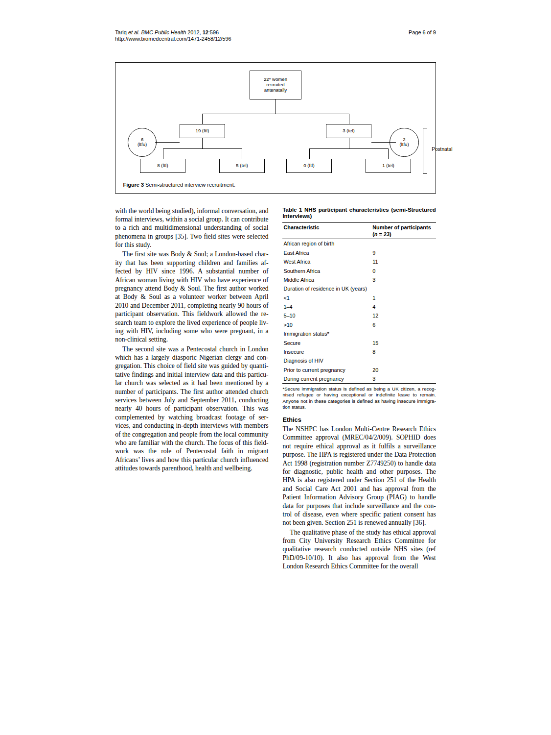Tariq et al. BMC Public Health 2012, 12:596
http://www.biomedcentral.com/1471-2458/12/596
Page 6 of 9
22* women
recruited
antenatally
19 (ftf)
3 (tel)
6
(ltfu)
2
(ltfu)
8 (ftf)
5 (tel)
0 (ftf)
1 (tel)
Postnatal
Figure 3 Semi-structured interview recruitment.
with the world being studied), informal conversation, and formal interviews, within a social group. It can contribute to a rich and multidimensional understanding of social phenomena in groups [35]. Two field sites were selected for this study.
The first site was Body & Soul; a London-based charity that has been supporting children and families affected by HIV since 1996. A substantial number of African woman living with HIV who have experience of pregnancy attend Body & Soul. The first author worked at Body & Soul as a volunteer worker between April 2010 and December 2011, completing nearly 90 hours of participant observation. This fieldwork allowed the research team to explore the lived experience of people living with HIV, including some who were pregnant, in a non-clinical setting.
The second site was a Pentecostal church in London which has a largely diasporic Nigerian clergy and congregation. This choice of field site was guided by quantitative findings and initial interview data and this particular church was selected as it had been mentioned by a number of participants. The first author attended church services between July and September 2011, conducting nearly 40 hours of participant observation. This was complemented by watching broadcast footage of services, and conducting in-depth interviews with members of the congregation and people from the local community who are familiar with the church. The focus of this fieldwork was the role of Pentecostal faith in migrant Africans’ lives and how this particular church influenced attitudes towards parenthood, health and wellbeing.
Table 1 NHS participant characteristics (semi-Structured Interviews)
| Characteristic | Number of participants ( n = 23) |
| --- | --- |
| African region of birth | |
| East Africa | 9 |
| West Africa | 11 |
| Southern Africa | 0 |
| Middle Africa | 3 |
| Duration of residence in UK (years) | |
| <1 | 1 |
| 1–4 | 4 |
| 5–10 | 12 |
| >10 | 6 |
| Immigration status* | |
| Secure | 15 |
| Insecure | 8 |
| Diagnosis of HIV | |
| Prior to current pregnancy | 20 |
| During current pregnancy | 3 |
*Secure immigration status is defined as being a UK citizen, a recognised refugee or having exceptional or indefinite leave to remain. Anyone not in these categories is defined as having insecure immigration status.
Ethics
The NSHPC has London Multi-Centre Research Ethics Committee approval (MREC/04/2/009). SOPHID does not require ethical approval as it fulfils a surveillance purpose. The HPA is registered under the Data Protection Act 1998 (registration number Z7749250) to handle data for diagnostic, public health and other purposes. The HPA is also registered under Section 251 of the Health and Social Care Act 2001 and has approval from the Patient Information Advisory Group (PIAG) to handle data for purposes that include surveillance and the control of disease, even where specific patient consent has not been given. Section 251 is renewed annually [36].
The qualitative phase of the study has ethical approval from City University Research Ethics Committee for qualitative research conducted outside NHS sites (ref PhD/09-10/10). It also has approval from the West London Research Ethics Committee for the overall